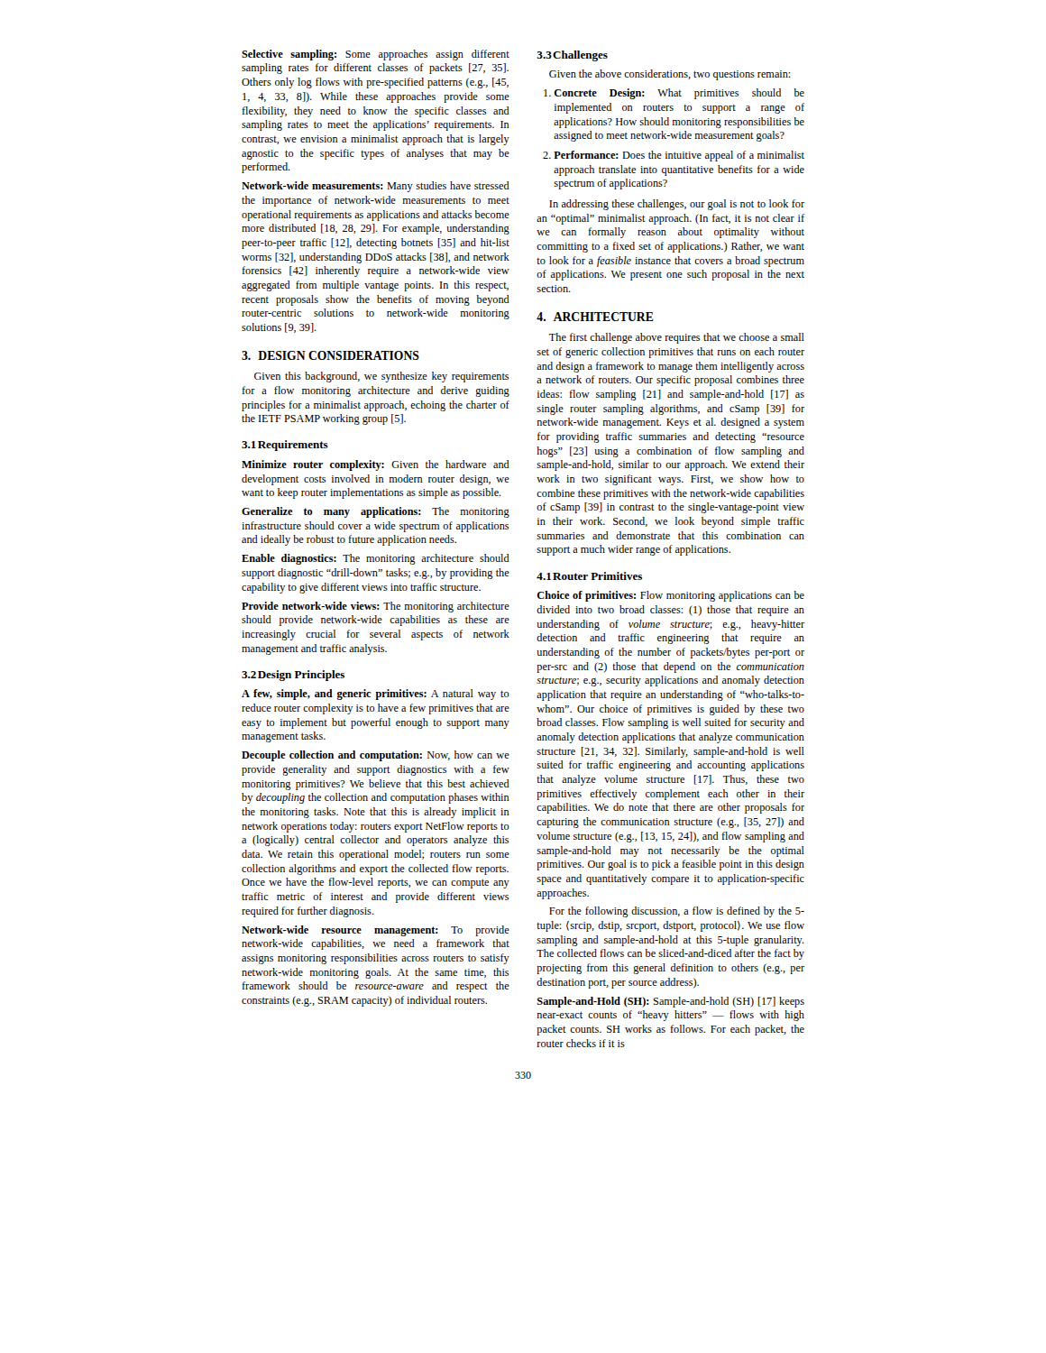Selective sampling: Some approaches assign different sampling rates for different classes of packets [27, 35]. Others only log flows with pre-specified patterns (e.g., [45, 1, 4, 33, 8]). While these approaches provide some flexibility, they need to know the specific classes and sampling rates to meet the applications’ requirements. In contrast, we envision a minimalist approach that is largely agnostic to the specific types of analyses that may be performed.
Network-wide measurements: Many studies have stressed the importance of network-wide measurements to meet operational requirements as applications and attacks become more distributed [18, 28, 29]. For example, understanding peer-to-peer traffic [12], detecting botnets [35] and hit-list worms [32], understanding DDoS attacks [38], and network forensics [42] inherently require a network-wide view aggregated from multiple vantage points. In this respect, recent proposals show the benefits of moving beyond router-centric solutions to network-wide monitoring solutions [9, 39].
3. DESIGN CONSIDERATIONS
Given this background, we synthesize key requirements for a flow monitoring architecture and derive guiding principles for a minimalist approach, echoing the charter of the IETF PSAMP working group [5].
3.1 Requirements
Minimize router complexity: Given the hardware and development costs involved in modern router design, we want to keep router implementations as simple as possible.
Generalize to many applications: The monitoring infrastructure should cover a wide spectrum of applications and ideally be robust to future application needs.
Enable diagnostics: The monitoring architecture should support diagnostic “drill-down” tasks; e.g., by providing the capability to give different views into traffic structure.
Provide network-wide views: The monitoring architecture should provide network-wide capabilities as these are increasingly crucial for several aspects of network management and traffic analysis.
3.2 Design Principles
A few, simple, and generic primitives: A natural way to reduce router complexity is to have a few primitives that are easy to implement but powerful enough to support many management tasks.
Decouple collection and computation: Now, how can we provide generality and support diagnostics with a few monitoring primitives? We believe that this best achieved by decoupling the collection and computation phases within the monitoring tasks. Note that this is already implicit in network operations today: routers export NetFlow reports to a (logically) central collector and operators analyze this data. We retain this operational model; routers run some collection algorithms and export the collected flow reports. Once we have the flow-level reports, we can compute any traffic metric of interest and provide different views required for further diagnosis.
Network-wide resource management: To provide network-wide capabilities, we need a framework that assigns monitoring responsibilities across routers to satisfy network-wide monitoring goals. At the same time, this framework should be resource-aware and respect the constraints (e.g., SRAM capacity) of individual routers.
3.3 Challenges
Given the above considerations, two questions remain:
Concrete Design: What primitives should be implemented on routers to support a range of applications? How should monitoring responsibilities be assigned to meet network-wide measurement goals?
Performance: Does the intuitive appeal of a minimalist approach translate into quantitative benefits for a wide spectrum of applications?
In addressing these challenges, our goal is not to look for an “optimal” minimalist approach. (In fact, it is not clear if we can formally reason about optimality without committing to a fixed set of applications.) Rather, we want to look for a feasible instance that covers a broad spectrum of applications. We present one such proposal in the next section.
4. ARCHITECTURE
The first challenge above requires that we choose a small set of generic collection primitives that runs on each router and design a framework to manage them intelligently across a network of routers. Our specific proposal combines three ideas: flow sampling [21] and sample-and-hold [17] as single router sampling algorithms, and cSamp [39] for network-wide management. Keys et al. designed a system for providing traffic summaries and detecting “resource hogs” [23] using a combination of flow sampling and sample-and-hold, similar to our approach. We extend their work in two significant ways. First, we show how to combine these primitives with the network-wide capabilities of cSamp [39] in contrast to the single-vantage-point view in their work. Second, we look beyond simple traffic summaries and demonstrate that this combination can support a much wider range of applications.
4.1 Router Primitives
Choice of primitives: Flow monitoring applications can be divided into two broad classes: (1) those that require an understanding of volume structure; e.g., heavy-hitter detection and traffic engineering that require an understanding of the number of packets/bytes per-port or per-src and (2) those that depend on the communication structure; e.g., security applications and anomaly detection application that require an understanding of “who-talks-to-whom”. Our choice of primitives is guided by these two broad classes. Flow sampling is well suited for security and anomaly detection applications that analyze communication structure [21, 34, 32]. Similarly, sample-and-hold is well suited for traffic engineering and accounting applications that analyze volume structure [17]. Thus, these two primitives effectively complement each other in their capabilities. We do note that there are other proposals for capturing the communication structure (e.g., [35, 27]) and volume structure (e.g., [13, 15, 24]), and flow sampling and sample-and-hold may not necessarily be the optimal primitives. Our goal is to pick a feasible point in this design space and quantitatively compare it to application-specific approaches.
For the following discussion, a flow is defined by the 5-tuple: ⟨srcip, dstip, srcport, dstport, protocol⟩. We use flow sampling and sample-and-hold at this 5-tuple granularity. The collected flows can be sliced-and-diced after the fact by projecting from this general definition to others (e.g., per destination port, per source address).
Sample-and-Hold (SH): Sample-and-hold (SH) [17] keeps near-exact counts of “heavy hitters” — flows with high packet counts. SH works as follows. For each packet, the router checks if it is
330